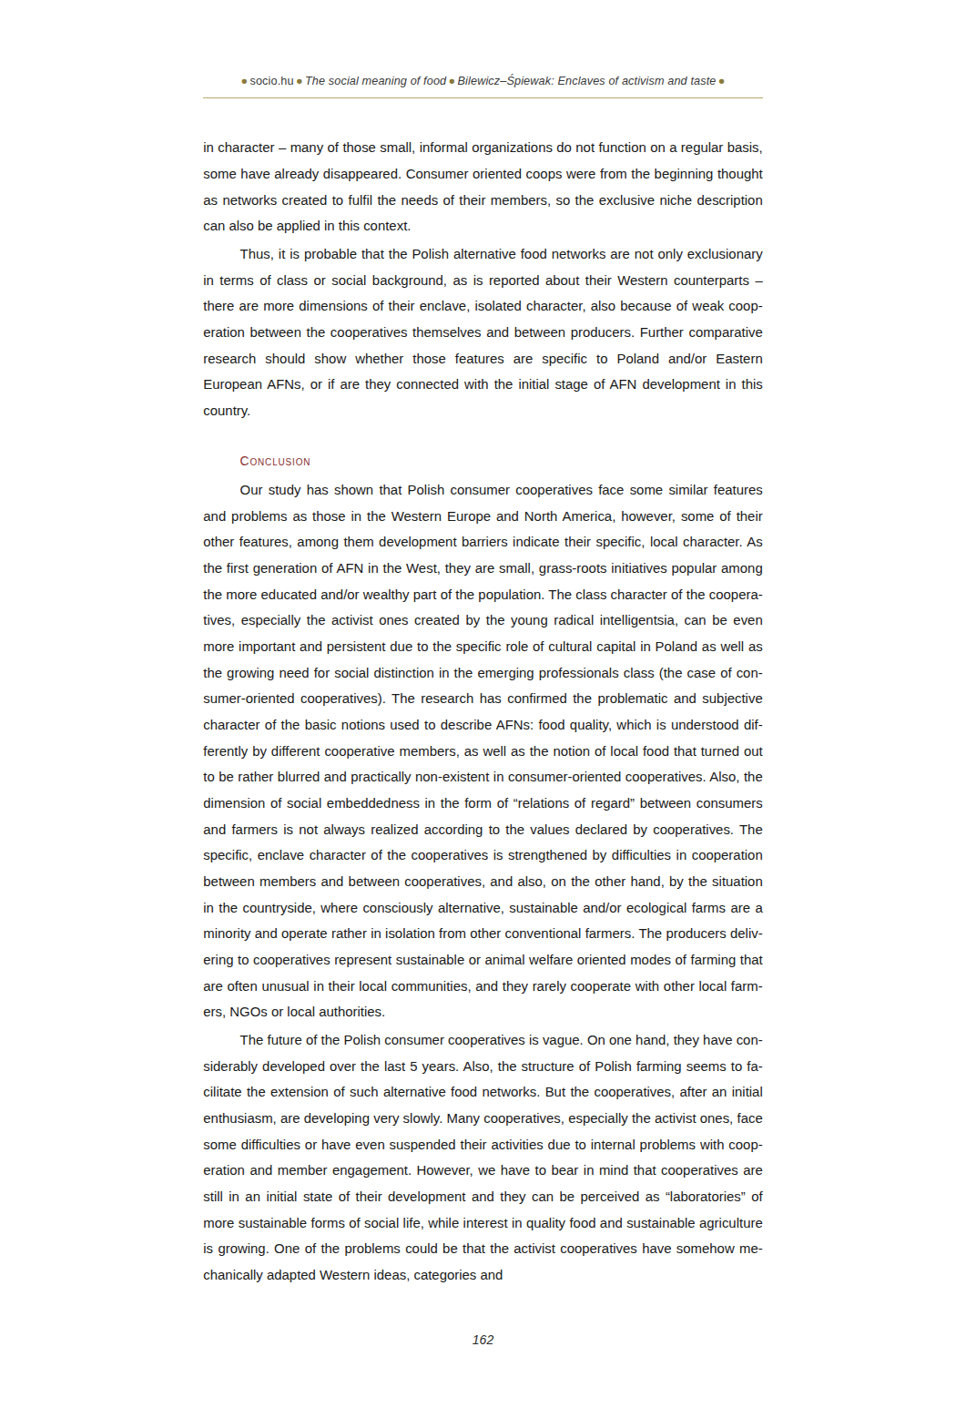●socio.hu●The social meaning of food●Bilewicz–Śpiewak: Enclaves of activism and taste●
in character – many of those small, informal organizations do not function on a regular basis, some have already disappeared. Consumer oriented coops were from the beginning thought as networks created to fulfil the needs of their members, so the exclusive niche description can also be applied in this context.
Thus, it is probable that the Polish alternative food networks are not only exclusionary in terms of class or social background, as is reported about their Western counterparts – there are more dimensions of their enclave, isolated character, also because of weak cooperation between the cooperatives themselves and between producers. Further comparative research should show whether those features are specific to Poland and/or Eastern European AFNs, or if are they connected with the initial stage of AFN development in this country.
Conclusion
Our study has shown that Polish consumer cooperatives face some similar features and problems as those in the Western Europe and North America, however, some of their other features, among them development barriers indicate their specific, local character. As the first generation of AFN in the West, they are small, grass-roots initiatives popular among the more educated and/or wealthy part of the population. The class character of the cooperatives, especially the activist ones created by the young radical intelligentsia, can be even more important and persistent due to the specific role of cultural capital in Poland as well as the growing need for social distinction in the emerging professionals class (the case of consumer-oriented cooperatives). The research has confirmed the problematic and subjective character of the basic notions used to describe AFNs: food quality, which is understood differently by different cooperative members, as well as the notion of local food that turned out to be rather blurred and practically non-existent in consumer-oriented cooperatives. Also, the dimension of social embeddedness in the form of “relations of regard” between consumers and farmers is not always realized according to the values declared by cooperatives. The specific, enclave character of the cooperatives is strengthened by difficulties in cooperation between members and between cooperatives, and also, on the other hand, by the situation in the countryside, where consciously alternative, sustainable and/or ecological farms are a minority and operate rather in isolation from other conventional farmers. The producers delivering to cooperatives represent sustainable or animal welfare oriented modes of farming that are often unusual in their local communities, and they rarely cooperate with other local farmers, NGOs or local authorities.
The future of the Polish consumer cooperatives is vague. On one hand, they have considerably developed over the last 5 years. Also, the structure of Polish farming seems to facilitate the extension of such alternative food networks. But the cooperatives, after an initial enthusiasm, are developing very slowly. Many cooperatives, especially the activist ones, face some difficulties or have even suspended their activities due to internal problems with cooperation and member engagement. However, we have to bear in mind that cooperatives are still in an initial state of their development and they can be perceived as “laboratories” of more sustainable forms of social life, while interest in quality food and sustainable agriculture is growing. One of the problems could be that the activist cooperatives have somehow mechanically adapted Western ideas, categories and
162